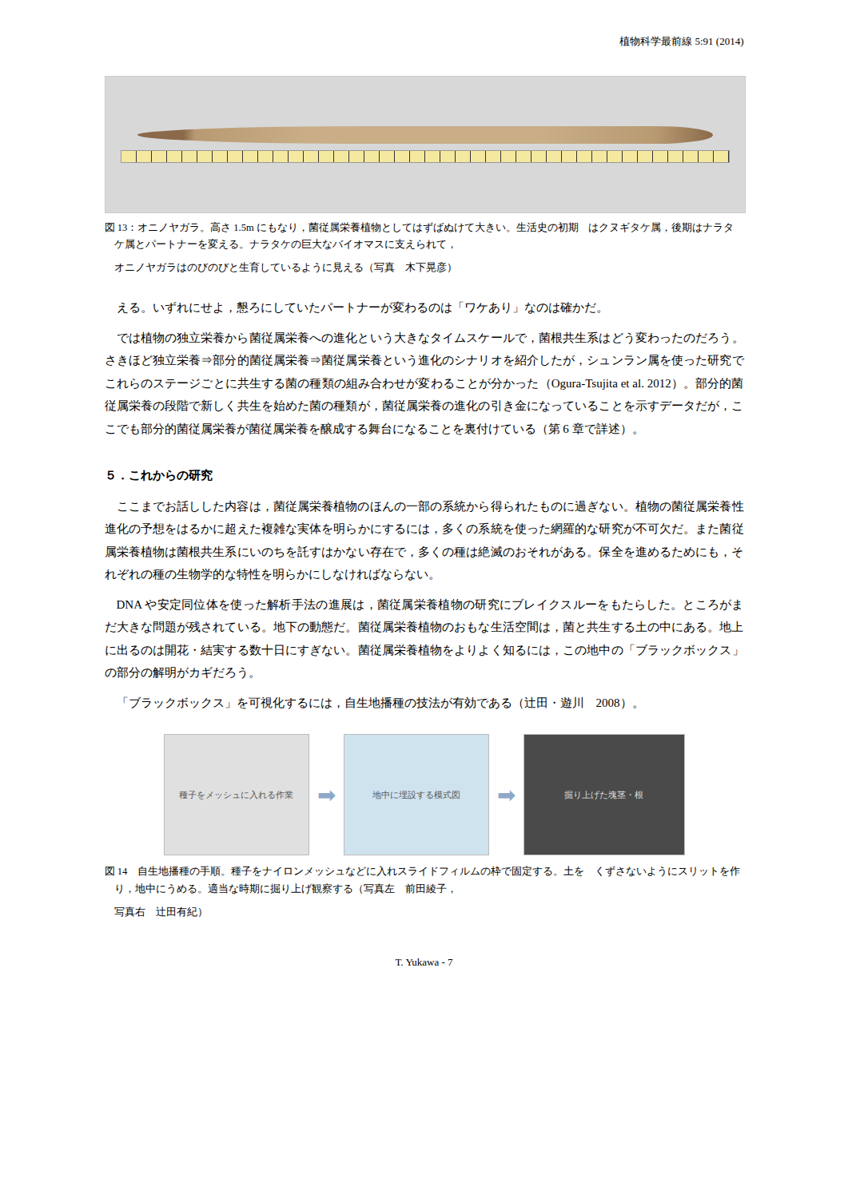植物科学最前線 5:91 (2014)
図 13：オニノヤガラ。高さ 1.5m にもなり，菌従属栄養植物としてはずばぬけて大きい。生活史の初期はクヌギタケ属，後期はナラタケ属とパートナーを変える。ナラタケの巨大なバイオマスに支えられて，
オニノヤガラはのびのびと生育しているように見える（写真　木下晃彦）
える。いずれにせよ，懇ろにしていたパートナーが変わるのは「ワケあり」なのは確かだ。
では植物の独立栄養から菌従属栄養への進化という大きなタイムスケールで，菌根共生系はどう変わったのだろう。さきほど独立栄養⇒部分的菌従属栄養⇒菌従属栄養という進化のシナリオを紹介したが，シュンラン属を使った研究でこれらのステージごとに共生する菌の種類の組み合わせが変わることが分かった（Ogura-Tsujita et al. 2012）。部分的菌従属栄養の段階で新しく共生を始めた菌の種類が，菌従属栄養の進化の引き金になっていることを示すデータだが，ここでも部分的菌従属栄養が菌従属栄養を醸成する舞台になることを裏付けている（第 6 章で詳述）。
５．これからの研究
ここまでお話しした内容は，菌従属栄養植物のほんの一部の系統から得られたものに過ぎない。植物の菌従属栄養性進化の予想をはるかに超えた複雑な実体を明らかにするには，多くの系統を使った網羅的な研究が不可欠だ。また菌従属栄養植物は菌根共生系にいのちを託すはかない存在で，多くの種は絶滅のおそれがある。保全を進めるためにも，それぞれの種の生物学的な特性を明らかにしなければならない。
DNA や安定同位体を使った解析手法の進展は，菌従属栄養植物の研究にブレイクスルーをもたらした。ところがまだ大きな問題が残されている。地下の動態だ。菌従属栄養植物のおもな生活空間は，菌と共生する土の中にある。地上に出るのは開花・結実する数十日にすぎない。菌従属栄養植物をよりよく知るには，この地中の「ブラックボックス」の部分の解明がカギだろう。
「ブラックボックス」を可視化するには，自生地播種の技法が有効である（辻田・遊川　2008）。
種子をメッシュに入れる作業
➡
地中に埋設する模式図
➡
掘り上げた塊茎・根
図 14　自生地播種の手順。種子をナイロンメッシュなどに入れスライドフィルムの枠で固定する。土をくずさないようにスリットを作り，地中にうめる。適当な時期に掘り上げ観察する（写真左　前田綾子，
写真右　辻田有紀）
T. Yukawa - 7